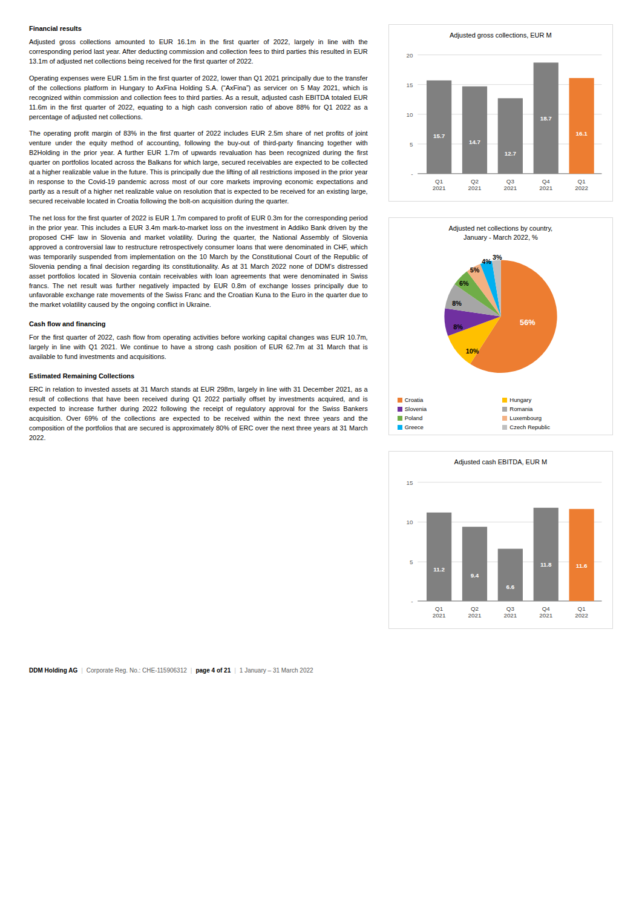Financial results
Adjusted gross collections amounted to EUR 16.1m in the first quarter of 2022, largely in line with the corresponding period last year. After deducting commission and collection fees to third parties this resulted in EUR 13.1m of adjusted net collections being received for the first quarter of 2022.
Operating expenses were EUR 1.5m in the first quarter of 2022, lower than Q1 2021 principally due to the transfer of the collections platform in Hungary to AxFina Holding S.A. (“AxFina”) as servicer on 5 May 2021, which is recognized within commission and collection fees to third parties. As a result, adjusted cash EBITDA totaled EUR 11.6m in the first quarter of 2022, equating to a high cash conversion ratio of above 88% for Q1 2022 as a percentage of adjusted net collections.
The operating profit margin of 83% in the first quarter of 2022 includes EUR 2.5m share of net profits of joint venture under the equity method of accounting, following the buy-out of third-party financing together with B2Holding in the prior year. A further EUR 1.7m of upwards revaluation has been recognized during the first quarter on portfolios located across the Balkans for which large, secured receivables are expected to be collected at a higher realizable value in the future. This is principally due the lifting of all restrictions imposed in the prior year in response to the Covid-19 pandemic across most of our core markets improving economic expectations and partly as a result of a higher net realizable value on resolution that is expected to be received for an existing large, secured receivable located in Croatia following the bolt-on acquisition during the quarter.
The net loss for the first quarter of 2022 is EUR 1.7m compared to profit of EUR 0.3m for the corresponding period in the prior year. This includes a EUR 3.4m mark-to-market loss on the investment in Addiko Bank driven by the proposed CHF law in Slovenia and market volatility. During the quarter, the National Assembly of Slovenia approved a controversial law to restructure retrospectively consumer loans that were denominated in CHF, which was temporarily suspended from implementation on the 10 March by the Constitutional Court of the Republic of Slovenia pending a final decision regarding its constitutionality. As at 31 March 2022 none of DDM’s distressed asset portfolios located in Slovenia contain receivables with loan agreements that were denominated in Swiss francs. The net result was further negatively impacted by EUR 0.8m of exchange losses principally due to unfavorable exchange rate movements of the Swiss Franc and the Croatian Kuna to the Euro in the quarter due to the market volatility caused by the ongoing conflict in Ukraine.
Cash flow and financing
For the first quarter of 2022, cash flow from operating activities before working capital changes was EUR 10.7m, largely in line with Q1 2021. We continue to have a strong cash position of EUR 62.7m at 31 March that is available to fund investments and acquisitions.
Estimated Remaining Collections
ERC in relation to invested assets at 31 March stands at EUR 298m, largely in line with 31 December 2021, as a result of collections that have been received during Q1 2022 partially offset by investments acquired, and is expected to increase further during 2022 following the receipt of regulatory approval for the Swiss Bankers acquisition. Over 69% of the collections are expected to be received within the next three years and the composition of the portfolios that are secured is approximately 80% of ERC over the next three years at 31 March 2022.
Adjusted gross collections, EUR M
20 15 10 5 - 15.7 Q1 2021 14.7 Q2 2021 12.7 Q3 2021 18.7 Q4 2021 16.1 Q1 2022
Adjusted net collections by country,
January - March 2022, %
56% 10% 8% 8% 6% 5% 4% 3%
Croatia
Hungary
Slovenia
Romania
Poland
Luxembourg
Greece
Czech Republic
Adjusted cash EBITDA, EUR M
15 10 5 - 11.2 Q1 2021 9.4 Q2 2021 6.6 Q3 2021 11.8 Q4 2021 11.6 Q1 2022
DDM Holding AG|Corporate Reg. No.: CHE-115906312|page 4 of 21|1 January – 31 March 2022